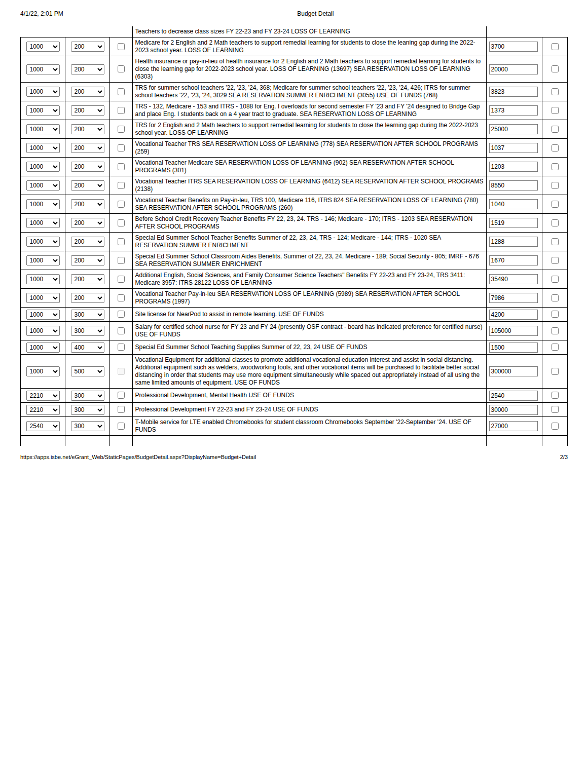4/1/22, 2:01 PM
Budget Detail
| | | | Teachers to decrease class sizes FY 22-23 and FY 23-24 LOSS OF LEARNING | | |
| 1000 | 200 | | Medicare for 2 English and 2 Math teachers to support remedial learning for students to close the leaning gap during the 2022-2023 school year. LOSS OF LEARNING | | |
| 1000 | 200 | | Health insurance or pay-in-lieu of health insurance for 2 English and 2 Math teachers to support remedial learning for students to close the learning gap for 2022-2023 school year. LOSS OF LEARNING (13697) SEA RESERVATION LOSS OF LEARNING (6303) | | |
| 1000 | 200 | | TRS for summer school teachers '22, '23, '24, 368; Medicare for summer school teachers '22, '23, '24, 426; ITRS for summer school teachers '22, '23, '24, 3029 SEA RESERVATION SUMMER ENRICHMENT (3055) USE OF FUNDS (768) | | |
| 1000 | 200 | | TRS - 132, Medicare - 153 and ITRS - 1088 for Eng. I overloads for second semester FY '23 and FY '24 designed to Bridge Gap and place Eng. I students back on a 4 year tract to graduate. SEA RESERVATION LOSS OF LEARNING | | |
| 1000 | 200 | | TRS for 2 English and 2 Math teachers to support remedial learning for students to close the learning gap during the 2022-2023 school year. LOSS OF LEARNING | | |
| 1000 | 200 | | Vocational Teacher TRS SEA RESERVATION LOSS OF LEARNING (778) SEA RESERVATION AFTER SCHOOL PROGRAMS (259) | | |
| 1000 | 200 | | Vocational Teacher Medicare SEA RESERVATION LOSS OF LEARNING (902) SEA RESERVATION AFTER SCHOOL PROGRAMS (301) | | |
| 1000 | 200 | | Vocational Teacher ITRS SEA RESERVATION LOSS OF LEARNING (6412) SEA RESERVATION AFTER SCHOOL PROGRAMS (2138) | | |
| 1000 | 200 | | Vocational Teacher Benefits on Pay-in-leu, TRS 100, Medicare 116, ITRS 824 SEA RESERVATION LOSS OF LEARNING (780) SEA RESERVATION AFTER SCHOOL PROGRAMS (260) | | |
| 1000 | 200 | | Before School Credit Recovery Teacher Benefits FY 22, 23, 24. TRS - 146; Medicare - 170; ITRS - 1203 SEA RESERVATION AFTER SCHOOL PROGRAMS | | |
| 1000 | 200 | | Special Ed Summer School Teacher Benefits Summer of 22, 23, 24, TRS - 124; Medicare - 144; ITRS - 1020 SEA RESERVATION SUMMER ENRICHMENT | | |
| 1000 | 200 | | Special Ed Summer School Classroom Aides Benefits, Summer of 22, 23, 24. Medicare - 189; Social Security - 805; IMRF - 676 SEA RESERVATION SUMMER ENRICHMENT | | |
| 1000 | 200 | | Additional English, Social Sciences, and Family Consumer Science Teachers" Benefits FY 22-23 and FY 23-24, TRS 3411: Medicare 3957: ITRS 28122 LOSS OF LEARNING | | |
| 1000 | 200 | | Vocational Teacher Pay-in-leu SEA RESERVATION LOSS OF LEARNING (5989) SEA RESERVATION AFTER SCHOOL PROGRAMS (1997) | | |
| 1000 | 300 | | Site license for NearPod to assist in remote learning. USE OF FUNDS | | |
| 1000 | 300 | | Salary for certified school nurse for FY 23 and FY 24 (presently OSF contract - board has indicated preference for certified nurse) USE OF FUNDS | | |
| 1000 | 400 | | Special Ed Summer School Teaching Supplies Summer of 22, 23, 24 USE OF FUNDS | | |
| 1000 | 500 | | Vocational Equipment for additional classes to promote additional vocational education interest and assist in social distancing. Additional equipment such as welders, woodworking tools, and other vocational items will be purchased to facilitate better social distancing in order that students may use more equipment simultaneously while spaced out appropriately instead of all using the same limited amounts of equipment. USE OF FUNDS | | |
| 2210 | 300 | | Professional Development, Mental Health USE OF FUNDS | | |
| 2210 | 300 | | Professional Development FY 22-23 and FY 23-24 USE OF FUNDS | | |
| 2540 | 300 | | T-Mobile service for LTE enabled Chromebooks for student classroom Chromebooks September '22-September '24. USE OF FUNDS | | |
https://apps.isbe.net/eGrant_Web/StaticPages/BudgetDetail.aspx?DisplayName=Budget+Detail
2/3